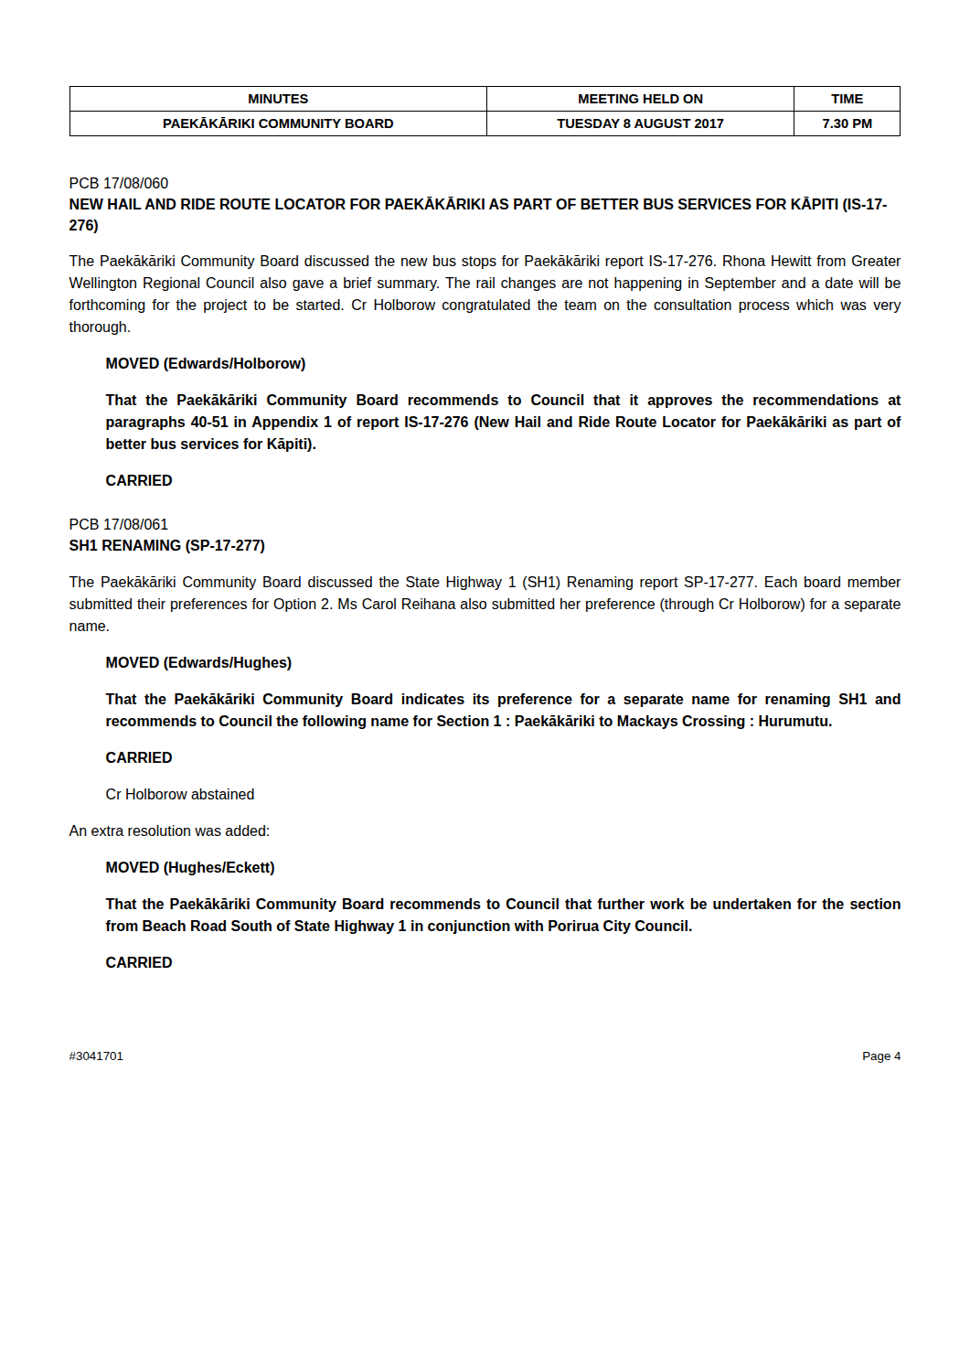| MINUTES | MEETING HELD ON | TIME |
| --- | --- | --- |
| PAEKĀKĀRIKI COMMUNITY BOARD | TUESDAY 8 AUGUST 2017 | 7.30 PM |
PCB 17/08/060
New Hail and Ride Route Locator for Paekākāriki as part of better bus services for Kāpiti (IS-17-276)
The Paekākāriki Community Board discussed the new bus stops for Paekākāriki report IS-17-276. Rhona Hewitt from Greater Wellington Regional Council also gave a brief summary. The rail changes are not happening in September and a date will be forthcoming for the project to be started. Cr Holborow congratulated the team on the consultation process which was very thorough.
MOVED (Edwards/Holborow)
That the Paekākāriki Community Board recommends to Council that it approves the recommendations at paragraphs 40-51 in Appendix 1 of report IS-17-276 (New Hail and Ride Route Locator for Paekākāriki as part of better bus services for Kāpiti).
CARRIED
PCB 17/08/061
SH1 Renaming (SP-17-277)
The Paekākāriki Community Board discussed the State Highway 1 (SH1) Renaming report SP-17-277. Each board member submitted their preferences for Option 2. Ms Carol Reihana also submitted her preference (through Cr Holborow) for a separate name.
MOVED (Edwards/Hughes)
That the Paekākāriki Community Board indicates its preference for a separate name for renaming SH1 and recommends to Council the following name for Section 1 : Paekākāriki to Mackays Crossing : Hurumutu.
CARRIED
Cr Holborow abstained
An extra resolution was added:
MOVED (Hughes/Eckett)
That the Paekākāriki Community Board recommends to Council that further work be undertaken for the section from Beach Road South of State Highway 1 in conjunction with Porirua City Council.
CARRIED
#3041701 Page 4